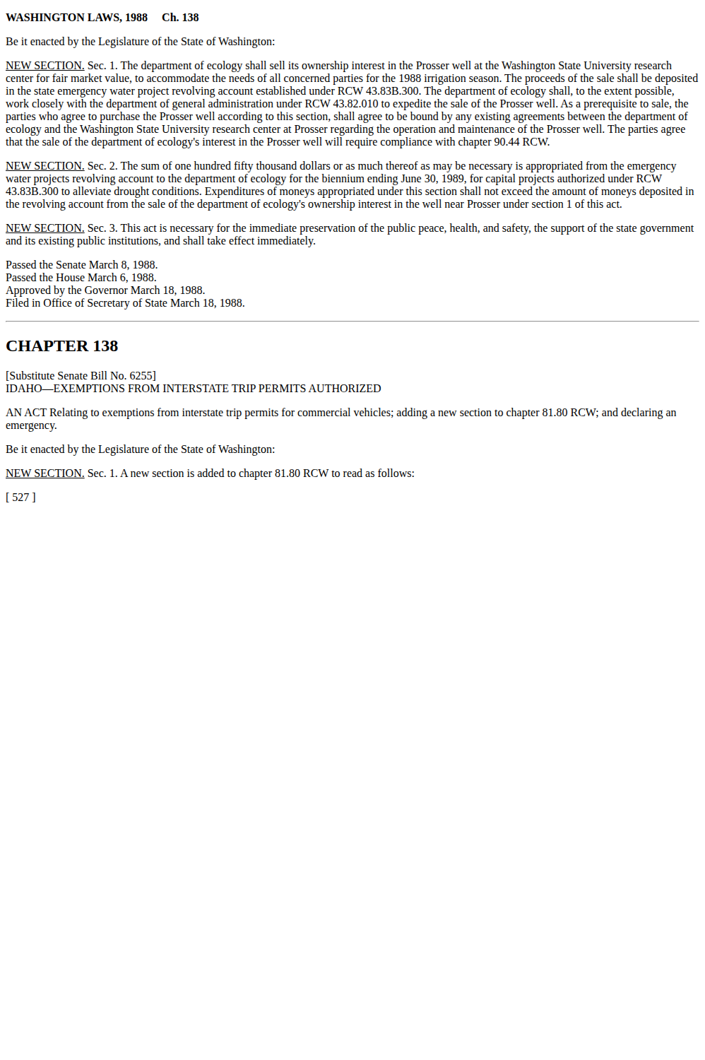WASHINGTON LAWS, 1988 Ch. 138
Be it enacted by the Legislature of the State of Washington:
NEW SECTION. Sec. 1. The department of ecology shall sell its ownership interest in the Prosser well at the Washington State University research center for fair market value, to accommodate the needs of all concerned parties for the 1988 irrigation season. The proceeds of the sale shall be deposited in the state emergency water project revolving account established under RCW 43.83B.300. The department of ecology shall, to the extent possible, work closely with the department of general administration under RCW 43.82.010 to expedite the sale of the Prosser well. As a prerequisite to sale, the parties who agree to purchase the Prosser well according to this section, shall agree to be bound by any existing agreements between the department of ecology and the Washington State University research center at Prosser regarding the operation and maintenance of the Prosser well. The parties agree that the sale of the department of ecology's interest in the Prosser well will require compliance with chapter 90.44 RCW.
NEW SECTION. Sec. 2. The sum of one hundred fifty thousand dollars or as much thereof as may be necessary is appropriated from the emergency water projects revolving account to the department of ecology for the biennium ending June 30, 1989, for capital projects authorized under RCW 43.83B.300 to alleviate drought conditions. Expenditures of moneys appropriated under this section shall not exceed the amount of moneys deposited in the revolving account from the sale of the department of ecology's ownership interest in the well near Prosser under section 1 of this act.
NEW SECTION. Sec. 3. This act is necessary for the immediate preservation of the public peace, health, and safety, the support of the state government and its existing public institutions, and shall take effect immediately.
Passed the Senate March 8, 1988.
Passed the House March 6, 1988.
Approved by the Governor March 18, 1988.
Filed in Office of Secretary of State March 18, 1988.
CHAPTER 138
[Substitute Senate Bill No. 6255]
IDAHO—EXEMPTIONS FROM INTERSTATE TRIP PERMITS AUTHORIZED
AN ACT Relating to exemptions from interstate trip permits for commercial vehicles; adding a new section to chapter 81.80 RCW; and declaring an emergency.
Be it enacted by the Legislature of the State of Washington:
NEW SECTION. Sec. 1. A new section is added to chapter 81.80 RCW to read as follows:
[ 527 ]